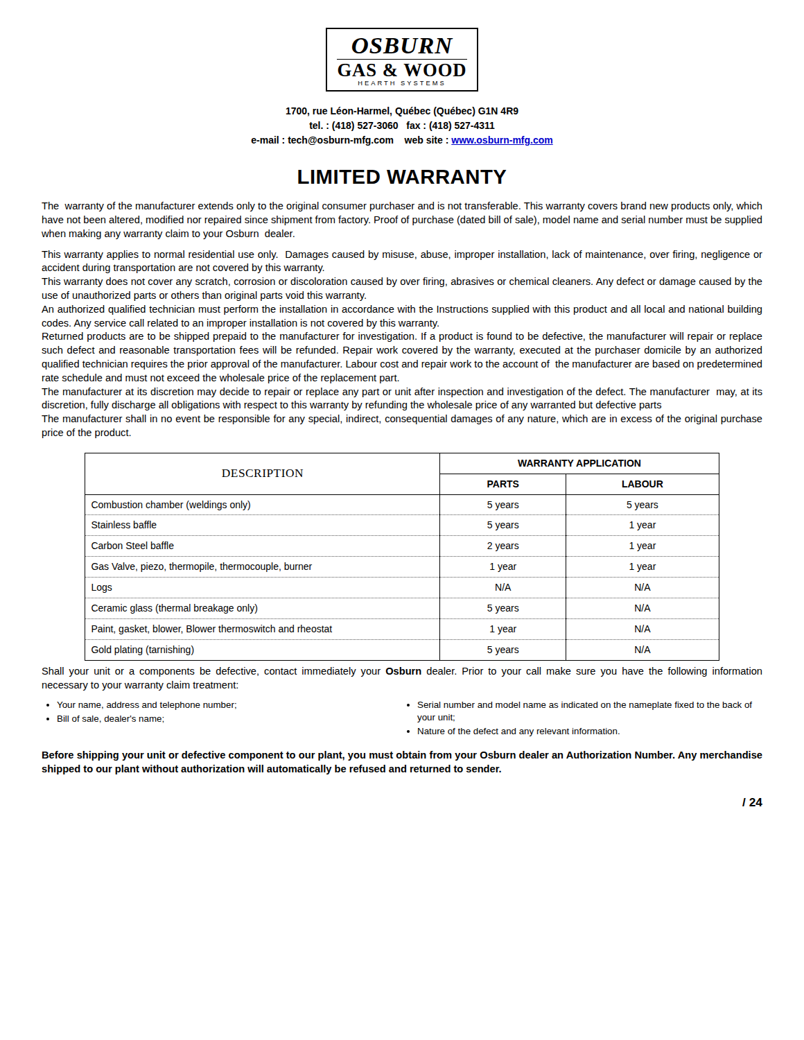OSBURN
GAS & WOOD
HEARTH SYSTEMS
1700, rue Léon-Harmel, Québec (Québec) G1N 4R9
tel. : (418) 527-3060 fax : (418) 527-4311
e-mail : tech@osburn-mfg.com web site : www.osburn-mfg.com
LIMITED WARRANTY
The warranty of the manufacturer extends only to the original consumer purchaser and is not transferable. This warranty covers brand new products only, which have not been altered, modified nor repaired since shipment from factory. Proof of purchase (dated bill of sale), model name and serial number must be supplied when making any warranty claim to your Osburn dealer.
This warranty applies to normal residential use only. Damages caused by misuse, abuse, improper installation, lack of maintenance, over firing, negligence or accident during transportation are not covered by this warranty.
This warranty does not cover any scratch, corrosion or discoloration caused by over firing, abrasives or chemical cleaners. Any defect or damage caused by the use of unauthorized parts or others than original parts void this warranty.
An authorized qualified technician must perform the installation in accordance with the Instructions supplied with this product and all local and national building codes. Any service call related to an improper installation is not covered by this warranty.
Returned products are to be shipped prepaid to the manufacturer for investigation. If a product is found to be defective, the manufacturer will repair or replace such defect and reasonable transportation fees will be refunded. Repair work covered by the warranty, executed at the purchaser domicile by an authorized qualified technician requires the prior approval of the manufacturer. Labour cost and repair work to the account of the manufacturer are based on predetermined rate schedule and must not exceed the wholesale price of the replacement part.
The manufacturer at its discretion may decide to repair or replace any part or unit after inspection and investigation of the defect. The manufacturer may, at its discretion, fully discharge all obligations with respect to this warranty by refunding the wholesale price of any warranted but defective parts
The manufacturer shall in no event be responsible for any special, indirect, consequential damages of any nature, which are in excess of the original purchase price of the product.
| DESCRIPTION | WARRANTY APPLICATION |
| --- | --- |
| PARTS | LABOUR |
| Combustion chamber (weldings only) | 5 years | 5 years |
| Stainless baffle | 5 years | 1 year |
| Carbon Steel baffle | 2 years | 1 year |
| Gas Valve, piezo, thermopile, thermocouple, burner | 1 year | 1 year |
| Logs | N/A | N/A |
| Ceramic glass (thermal breakage only) | 5 years | N/A |
| Paint, gasket, blower, Blower thermoswitch and rheostat | 1 year | N/A |
| Gold plating (tarnishing) | 5 years | N/A |
Shall your unit or a components be defective, contact immediately your Osburn dealer. Prior to your call make sure you have the following information necessary to your warranty claim treatment:
Your name, address and telephone number;
Bill of sale, dealer's name;
Serial number and model name as indicated on the nameplate fixed to the back of your unit;
Nature of the defect and any relevant information.
Before shipping your unit or defective component to our plant, you must obtain from your Osburn dealer an Authorization Number. Any merchandise shipped to our plant without authorization will automatically be refused and returned to sender.
/ 24